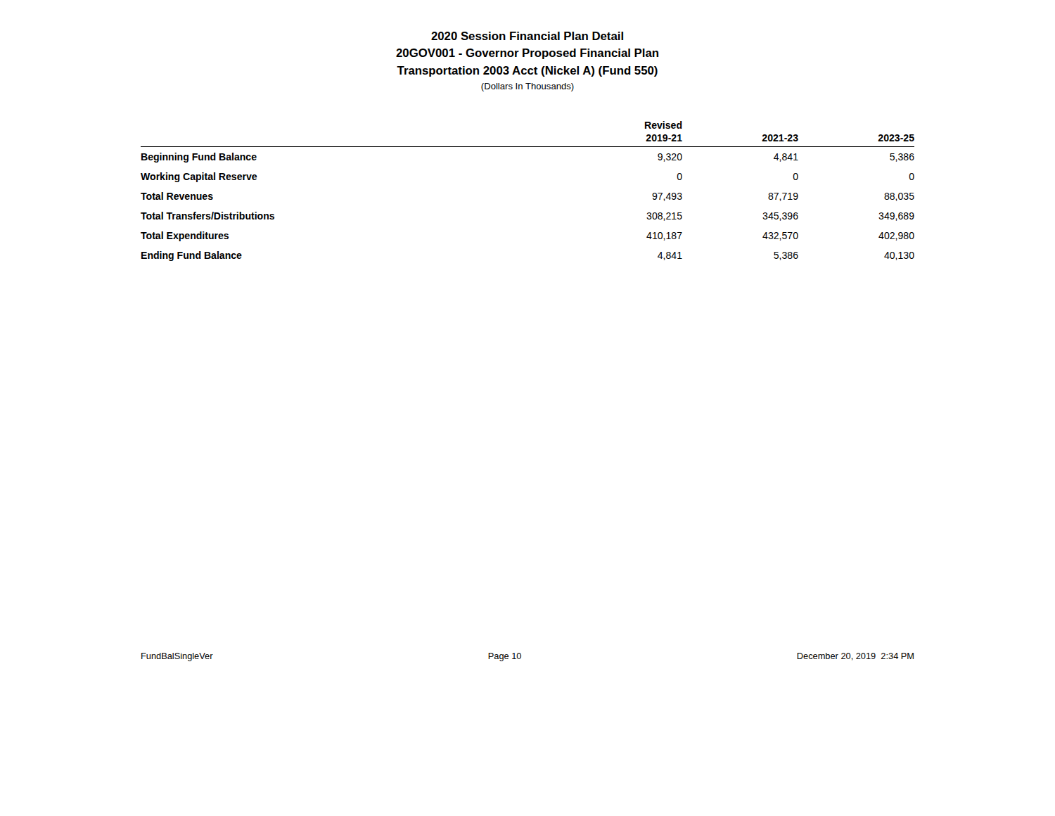2020 Session Financial Plan Detail
20GOV001 - Governor Proposed Financial Plan
Transportation 2003 Acct (Nickel A) (Fund 550)
(Dollars In Thousands)
| | Revised | | |
| --- | --- | --- | --- |
| | 2019-21 | 2021-23 | 2023-25 |
| Beginning Fund Balance | 9,320 | 4,841 | 5,386 |
| Working Capital Reserve | 0 | 0 | 0 |
| Total Revenues | 97,493 | 87,719 | 88,035 |
| Total Transfers/Distributions | 308,215 | 345,396 | 349,689 |
| Total Expenditures | 410,187 | 432,570 | 402,980 |
| Ending Fund Balance | 4,841 | 5,386 | 40,130 |
FundBalSingleVer
Page 10
December 20, 2019 2:34 PM